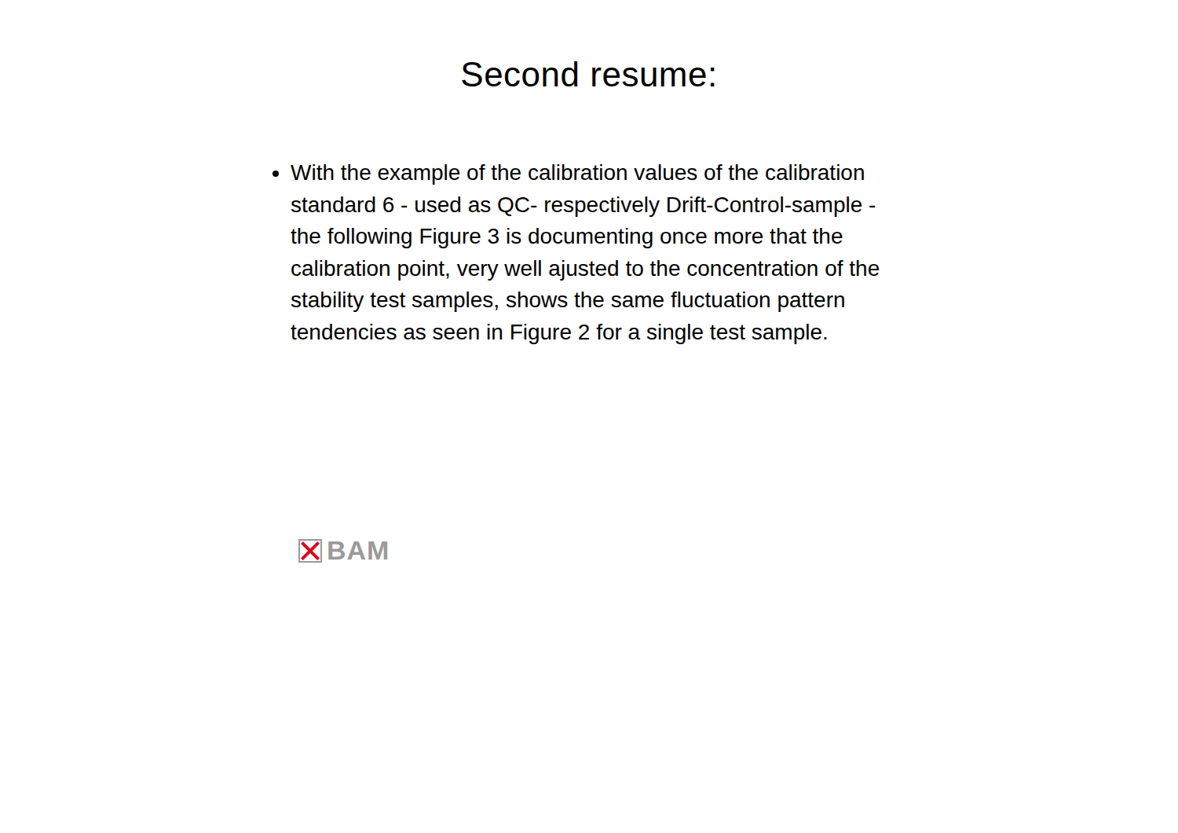Second resume:
With the example of the calibration values of the calibration standard 6 - used as QC- respectively Drift-Control-sample - the following Figure 3 is documenting once more that the calibration point, very well ajusted to the concentration of the stability test samples, shows the same fluctuation pattern tendencies as seen in Figure 2 for a single test sample.
BAM